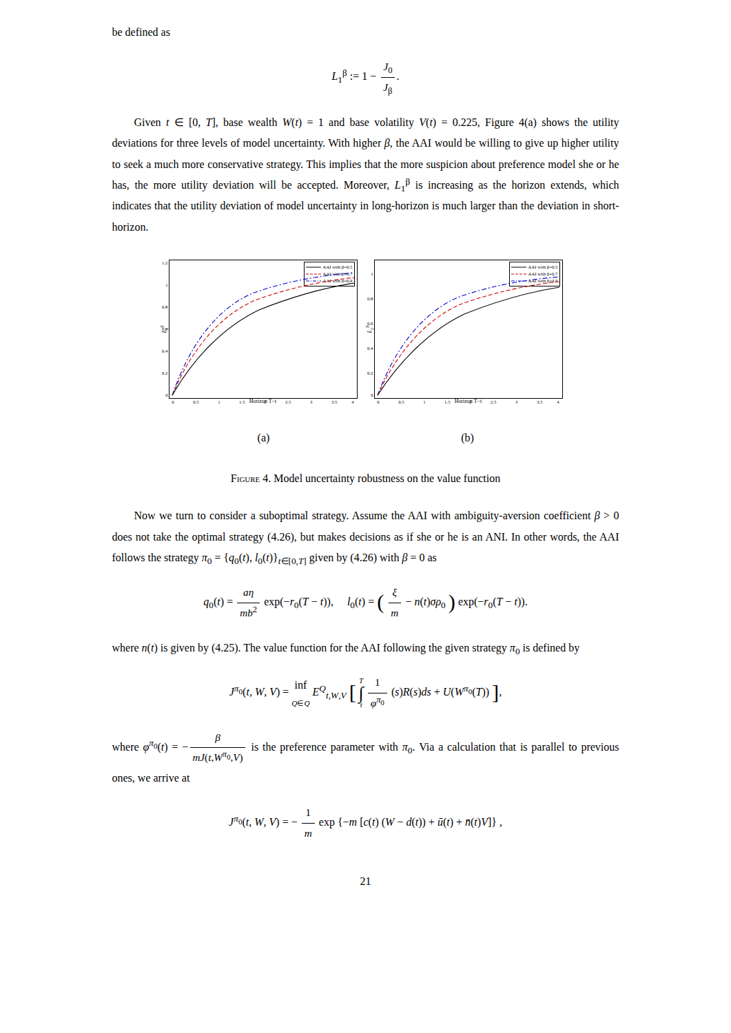be defined as
L1β := 1 − J0 Jβ.
Given t ∈ [0, T], base wealth W(t) = 1 and base volatility V(t) = 0.225, Figure 4(a) shows the utility deviations for three levels of model uncertainty. With higher β, the AAI would be willing to give up higher utility to seek a much more conservative strategy. This implies that the more suspicion about preference model she or he has, the more utility deviation will be accepted. Moreover, L1β is increasing as the horizon extends, which indicates that the utility deviation of model uncertainty in long-horizon is much larger than the deviation in short-horizon.
L1β
1.2 1 0.8 0.6 0.4 0.2 0
0 0.5 1 1.5 2 2.5 3 3.5 4
Horizon T−t
AAI with β=0.5
AAI with β=0.7
AAI with β=0.9
L2β
1 0.8 0.6 0.4 0.2 0
0 0.5 1 1.5 2 2.5 3 3.5 4
Horizon T−t
AAI with β=0.5
AAI with β=0.7
AAI with β=0.9
(a)
(b)
Figure 4. Model uncertainty robustness on the value function
Now we turn to consider a suboptimal strategy. Assume the AAI with ambiguity-aversion coefficient β > 0 does not take the optimal strategy (4.26), but makes decisions as if she or he is an ANI. In other words, the AAI follows the strategy π0 = {q0(t), l0(t)}t∈[0,T] given by (4.26) with β = 0 as
q0(t) = aη mb2 exp(−r0(T − t)), l0(t) = ( ξm − n(t)σρ0 ) exp(−r0(T − t)).
where n(t) is given by (4.25). The value function for the AAI following the given strategy π0 is defined by
Jπ0(t, W, V) = inf Q∈Q EQt,W,V [ T ∫ t 1 φπ0 (s)R(s)ds + U(Wπ0(T)) ],
where φπ0(t) = −βmJ(t,Wπ0,V) is the preference parameter with π0. Via a calculation that is parallel to previous ones, we arrive at
Jπ0(t, W, V) = − 1 m exp {−m [c(t) (W − d(t)) + ū(t) + n̄(t)V]} ,
21